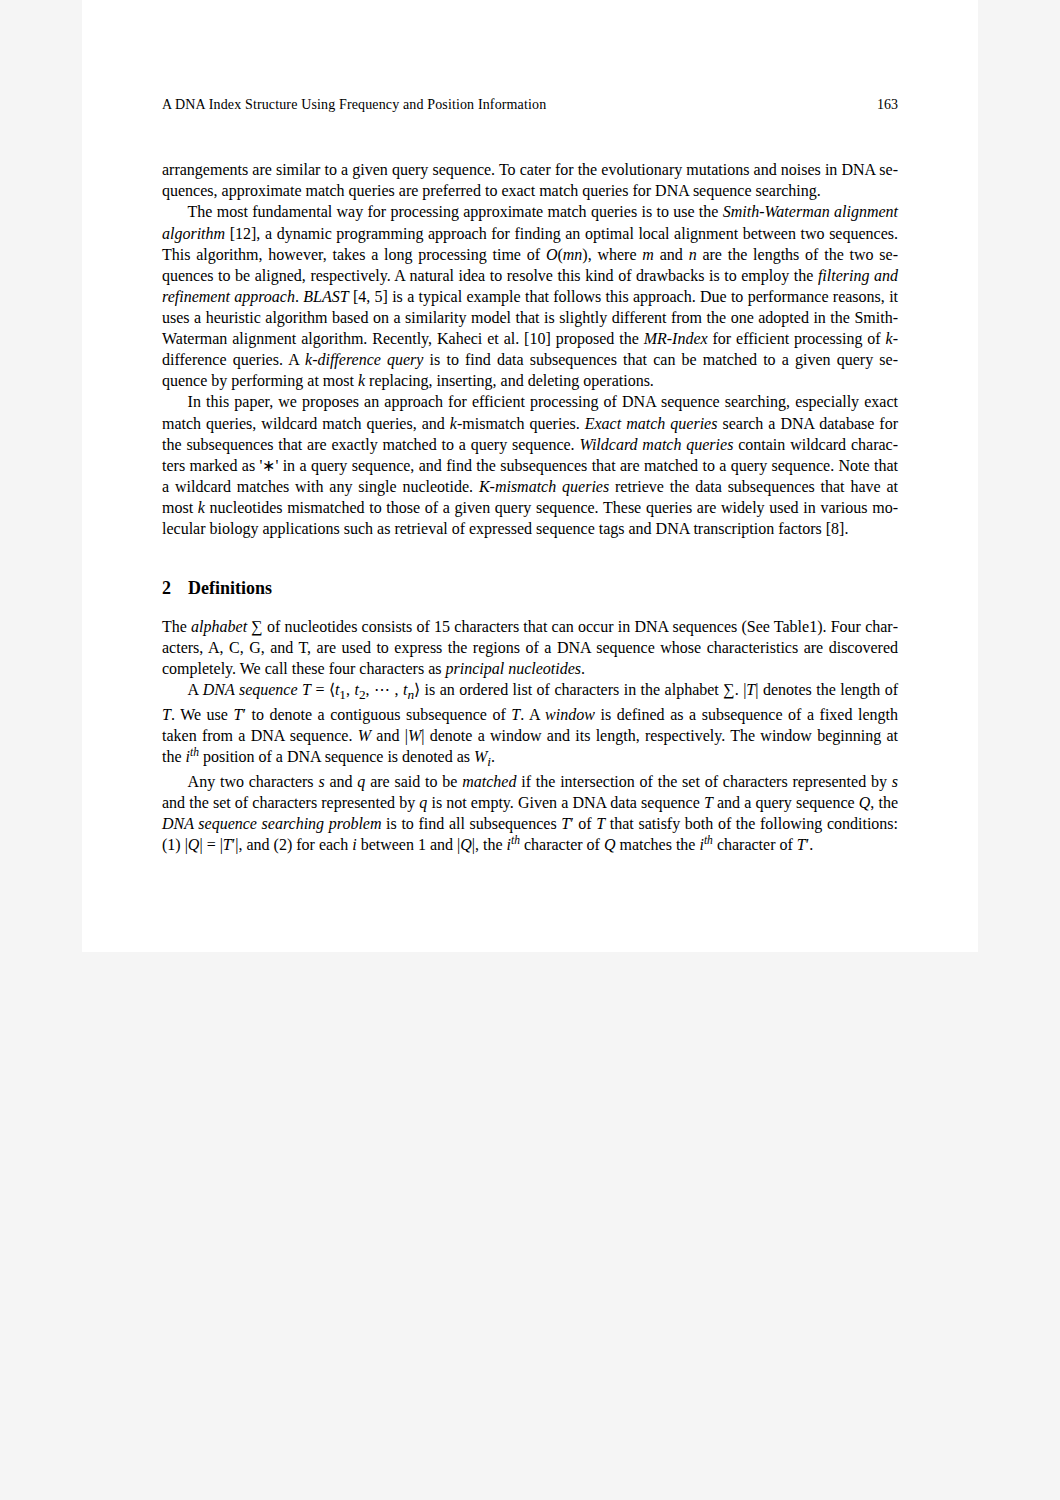A DNA Index Structure Using Frequency and Position Information 163
arrangements are similar to a given query sequence. To cater for the evolutionary mutations and noises in DNA sequences, approximate match queries are preferred to exact match queries for DNA sequence searching.
The most fundamental way for processing approximate match queries is to use the Smith-Waterman alignment algorithm [12], a dynamic programming approach for finding an optimal local alignment between two sequences. This algorithm, however, takes a long processing time of O(mn), where m and n are the lengths of the two sequences to be aligned, respectively. A natural idea to resolve this kind of drawbacks is to employ the filtering and refinement approach. BLAST [4, 5] is a typical example that follows this approach. Due to performance reasons, it uses a heuristic algorithm based on a similarity model that is slightly different from the one adopted in the Smith-Waterman alignment algorithm. Recently, Kaheci et al. [10] proposed the MR-Index for efficient processing of k-difference queries. A k-difference query is to find data subsequences that can be matched to a given query sequence by performing at most k replacing, inserting, and deleting operations.
In this paper, we proposes an approach for efficient processing of DNA sequence searching, especially exact match queries, wildcard match queries, and k-mismatch queries. Exact match queries search a DNA database for the subsequences that are exactly matched to a query sequence. Wildcard match queries contain wildcard characters marked as '∗' in a query sequence, and find the subsequences that are matched to a query sequence. Note that a wildcard matches with any single nucleotide. K-mismatch queries retrieve the data subsequences that have at most k nucleotides mismatched to those of a given query sequence. These queries are widely used in various molecular biology applications such as retrieval of expressed sequence tags and DNA transcription factors [8].
2 Definitions
The alphabet ∑ of nucleotides consists of 15 characters that can occur in DNA sequences (See Table1). Four characters, A, C, G, and T, are used to express the regions of a DNA sequence whose characteristics are discovered completely. We call these four characters as principal nucleotides.
A DNA sequence T = ⟨t1, t2, ⋯ , tn⟩ is an ordered list of characters in the alphabet ∑. |T| denotes the length of T. We use T′ to denote a contiguous subsequence of T. A window is defined as a subsequence of a fixed length taken from a DNA sequence. W and |W| denote a window and its length, respectively. The window beginning at the ith position of a DNA sequence is denoted as Wi.
Any two characters s and q are said to be matched if the intersection of the set of characters represented by s and the set of characters represented by q is not empty. Given a DNA data sequence T and a query sequence Q, the DNA sequence searching problem is to find all subsequences T′ of T that satisfy both of the following conditions: (1) |Q| = |T′|, and (2) for each i between 1 and |Q|, the ith character of Q matches the ith character of T′.